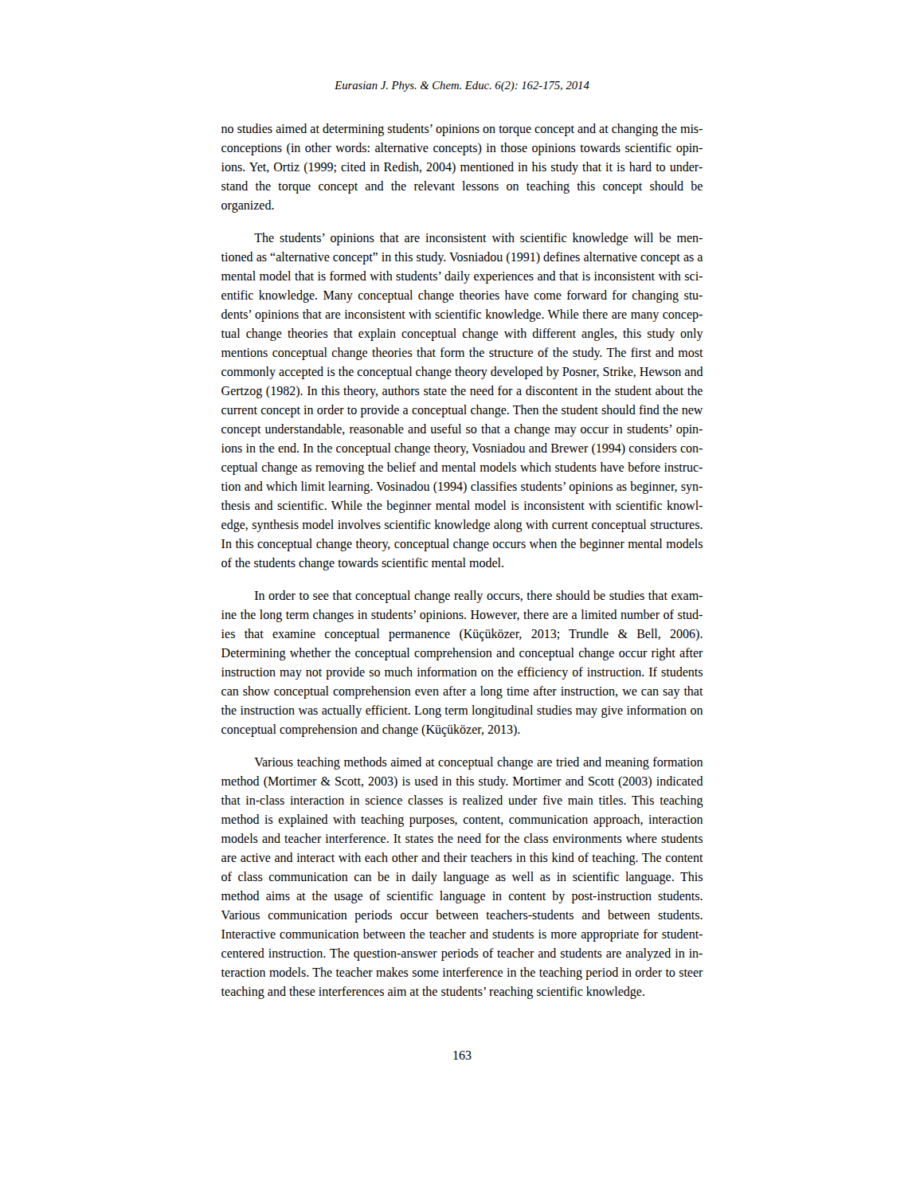Eurasian J. Phys. & Chem. Educ. 6(2): 162-175, 2014
no studies aimed at determining students’ opinions on torque concept and at changing the misconceptions (in other words: alternative concepts) in those opinions towards scientific opinions. Yet, Ortiz (1999; cited in Redish, 2004) mentioned in his study that it is hard to understand the torque concept and the relevant lessons on teaching this concept should be organized.
The students’ opinions that are inconsistent with scientific knowledge will be mentioned as “alternative concept” in this study. Vosniadou (1991) defines alternative concept as a mental model that is formed with students’ daily experiences and that is inconsistent with scientific knowledge. Many conceptual change theories have come forward for changing students’ opinions that are inconsistent with scientific knowledge. While there are many conceptual change theories that explain conceptual change with different angles, this study only mentions conceptual change theories that form the structure of the study. The first and most commonly accepted is the conceptual change theory developed by Posner, Strike, Hewson and Gertzog (1982). In this theory, authors state the need for a discontent in the student about the current concept in order to provide a conceptual change. Then the student should find the new concept understandable, reasonable and useful so that a change may occur in students’ opinions in the end. In the conceptual change theory, Vosniadou and Brewer (1994) considers conceptual change as removing the belief and mental models which students have before instruction and which limit learning. Vosinadou (1994) classifies students’ opinions as beginner, synthesis and scientific. While the beginner mental model is inconsistent with scientific knowledge, synthesis model involves scientific knowledge along with current conceptual structures. In this conceptual change theory, conceptual change occurs when the beginner mental models of the students change towards scientific mental model.
In order to see that conceptual change really occurs, there should be studies that examine the long term changes in students’ opinions. However, there are a limited number of studies that examine conceptual permanence (Küçüközer, 2013; Trundle & Bell, 2006). Determining whether the conceptual comprehension and conceptual change occur right after instruction may not provide so much information on the efficiency of instruction. If students can show conceptual comprehension even after a long time after instruction, we can say that the instruction was actually efficient. Long term longitudinal studies may give information on conceptual comprehension and change (Küçüközer, 2013).
Various teaching methods aimed at conceptual change are tried and meaning formation method (Mortimer & Scott, 2003) is used in this study. Mortimer and Scott (2003) indicated that in-class interaction in science classes is realized under five main titles. This teaching method is explained with teaching purposes, content, communication approach, interaction models and teacher interference. It states the need for the class environments where students are active and interact with each other and their teachers in this kind of teaching. The content of class communication can be in daily language as well as in scientific language. This method aims at the usage of scientific language in content by post-instruction students. Various communication periods occur between teachers-students and between students. Interactive communication between the teacher and students is more appropriate for student-centered instruction. The question-answer periods of teacher and students are analyzed in interaction models. The teacher makes some interference in the teaching period in order to steer teaching and these interferences aim at the students’ reaching scientific knowledge.
163